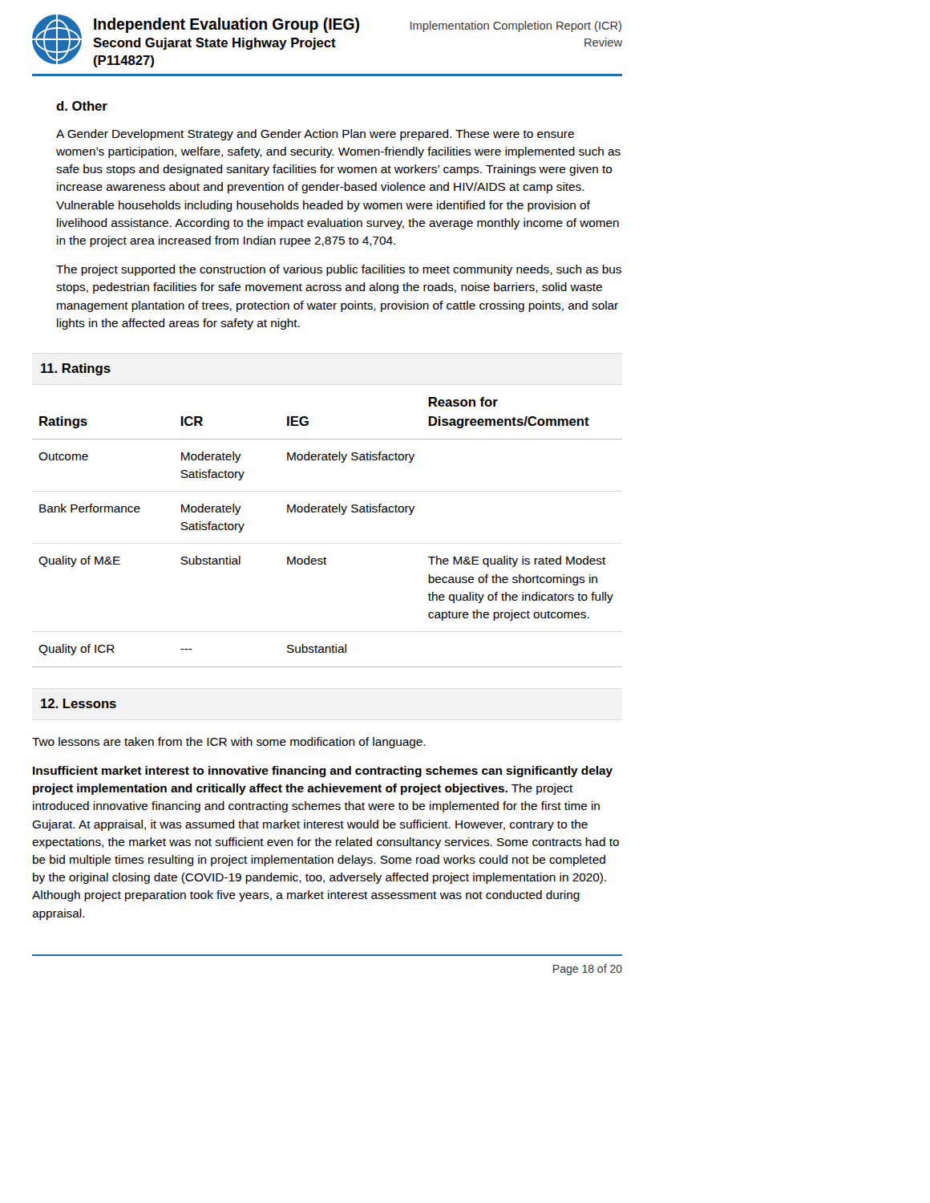Independent Evaluation Group (IEG)
Second Gujarat State Highway Project (P114827)
Implementation Completion Report (ICR) Review
d. Other
A Gender Development Strategy and Gender Action Plan were prepared. These were to ensure women’s participation, welfare, safety, and security. Women-friendly facilities were implemented such as safe bus stops and designated sanitary facilities for women at workers’ camps. Trainings were given to increase awareness about and prevention of gender-based violence and HIV/AIDS at camp sites. Vulnerable households including households headed by women were identified for the provision of livelihood assistance. According to the impact evaluation survey, the average monthly income of women in the project area increased from Indian rupee 2,875 to 4,704.
The project supported the construction of various public facilities to meet community needs, such as bus stops, pedestrian facilities for safe movement across and along the roads, noise barriers, solid waste management plantation of trees, protection of water points, provision of cattle crossing points, and solar lights in the affected areas for safety at night.
11. Ratings
| Ratings | ICR | IEG | Reason for Disagreements/Comment |
| --- | --- | --- | --- |
| Outcome | Moderately Satisfactory | Moderately Satisfactory | |
| Bank Performance | Moderately Satisfactory | Moderately Satisfactory | |
| Quality of M&E | Substantial | Modest | The M&E quality is rated Modest because of the shortcomings in the quality of the indicators to fully capture the project outcomes. |
| Quality of ICR | --- | Substantial | |
12. Lessons
Two lessons are taken from the ICR with some modification of language.
Insufficient market interest to innovative financing and contracting schemes can significantly delay project implementation and critically affect the achievement of project objectives. The project introduced innovative financing and contracting schemes that were to be implemented for the first time in Gujarat. At appraisal, it was assumed that market interest would be sufficient. However, contrary to the expectations, the market was not sufficient even for the related consultancy services. Some contracts had to be bid multiple times resulting in project implementation delays. Some road works could not be completed by the original closing date (COVID-19 pandemic, too, adversely affected project implementation in 2020). Although project preparation took five years, a market interest assessment was not conducted during appraisal.
Page 18 of 20